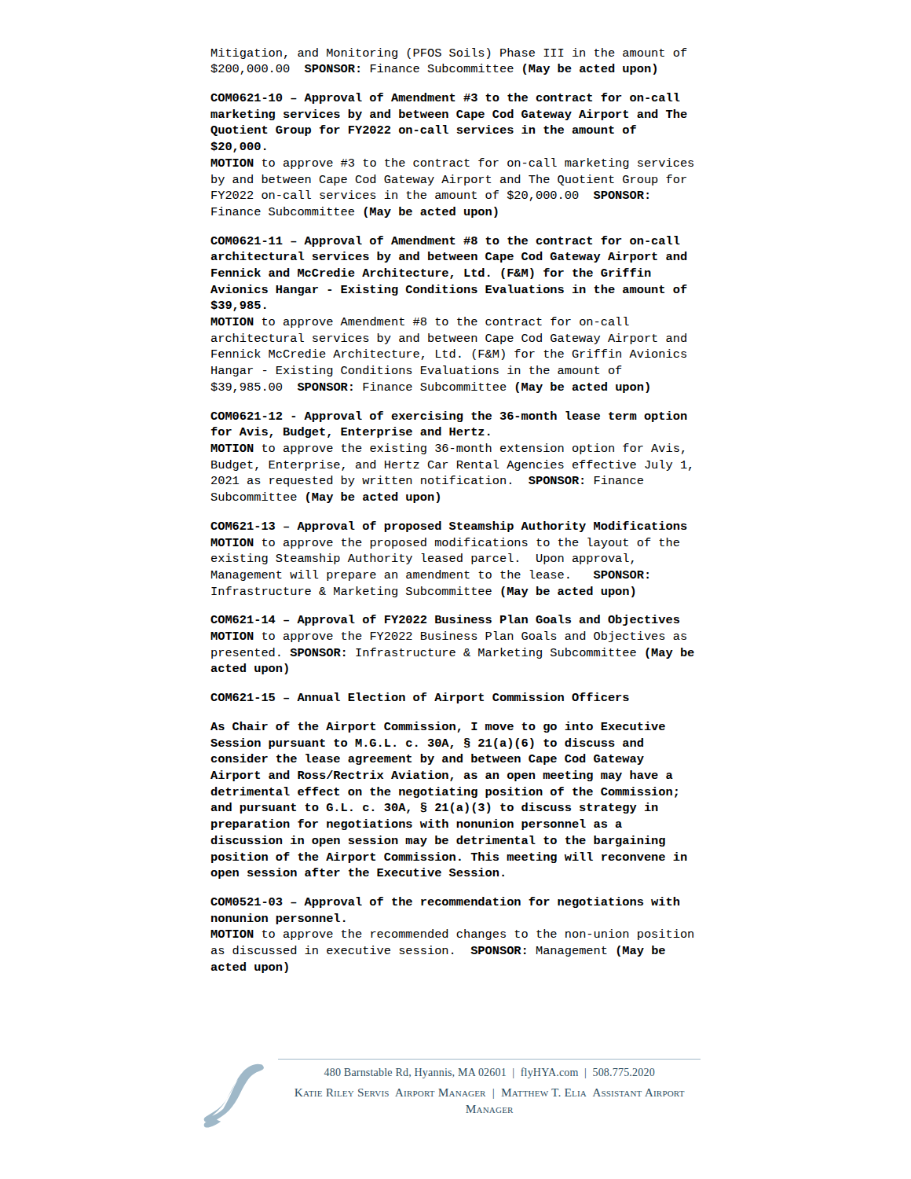Mitigation, and Monitoring (PFOS Soils) Phase III in the amount of $200,000.00 SPONSOR: Finance Subcommittee (May be acted upon)
COM0621-10 – Approval of Amendment #3 to the contract for on-call marketing services by and between Cape Cod Gateway Airport and The Quotient Group for FY2022 on-call services in the amount of $20,000.
MOTION to approve #3 to the contract for on-call marketing services by and between Cape Cod Gateway Airport and The Quotient Group for FY2022 on-call services in the amount of $20,000.00 SPONSOR: Finance Subcommittee (May be acted upon)
COM0621-11 – Approval of Amendment #8 to the contract for on-call architectural services by and between Cape Cod Gateway Airport and Fennick and McCredie Architecture, Ltd. (F&M) for the Griffin Avionics Hangar - Existing Conditions Evaluations in the amount of $39,985.
MOTION to approve Amendment #8 to the contract for on-call architectural services by and between Cape Cod Gateway Airport and Fennick McCredie Architecture, Ltd. (F&M) for the Griffin Avionics Hangar - Existing Conditions Evaluations in the amount of $39,985.00 SPONSOR: Finance Subcommittee (May be acted upon)
COM0621-12 - Approval of exercising the 36-month lease term option for Avis, Budget, Enterprise and Hertz.
MOTION to approve the existing 36-month extension option for Avis, Budget, Enterprise, and Hertz Car Rental Agencies effective July 1, 2021 as requested by written notification. SPONSOR: Finance Subcommittee (May be acted upon)
COM621-13 – Approval of proposed Steamship Authority Modifications
MOTION to approve the proposed modifications to the layout of the existing Steamship Authority leased parcel. Upon approval, Management will prepare an amendment to the lease. SPONSOR: Infrastructure & Marketing Subcommittee (May be acted upon)
COM621-14 – Approval of FY2022 Business Plan Goals and Objectives
MOTION to approve the FY2022 Business Plan Goals and Objectives as presented. SPONSOR: Infrastructure & Marketing Subcommittee (May be acted upon)
COM621-15 – Annual Election of Airport Commission Officers
As Chair of the Airport Commission, I move to go into Executive Session pursuant to M.G.L. c. 30A, § 21(a)(6) to discuss and consider the lease agreement by and between Cape Cod Gateway Airport and Ross/Rectrix Aviation, as an open meeting may have a detrimental effect on the negotiating position of the Commission; and pursuant to G.L. c. 30A, § 21(a)(3) to discuss strategy in preparation for negotiations with nonunion personnel as a discussion in open session may be detrimental to the bargaining position of the Airport Commission. This meeting will reconvene in open session after the Executive Session.
COM0521-03 – Approval of the recommendation for negotiations with nonunion personnel.
MOTION to approve the recommended changes to the non-union position as discussed in executive session. SPONSOR: Management (May be acted upon)
480 Barnstable Rd, Hyannis, MA 02601 | flyHYA.com | 508.775.2020
Katie Riley Servis Airport Manager | Matthew T. Elia Assistant Airport Manager